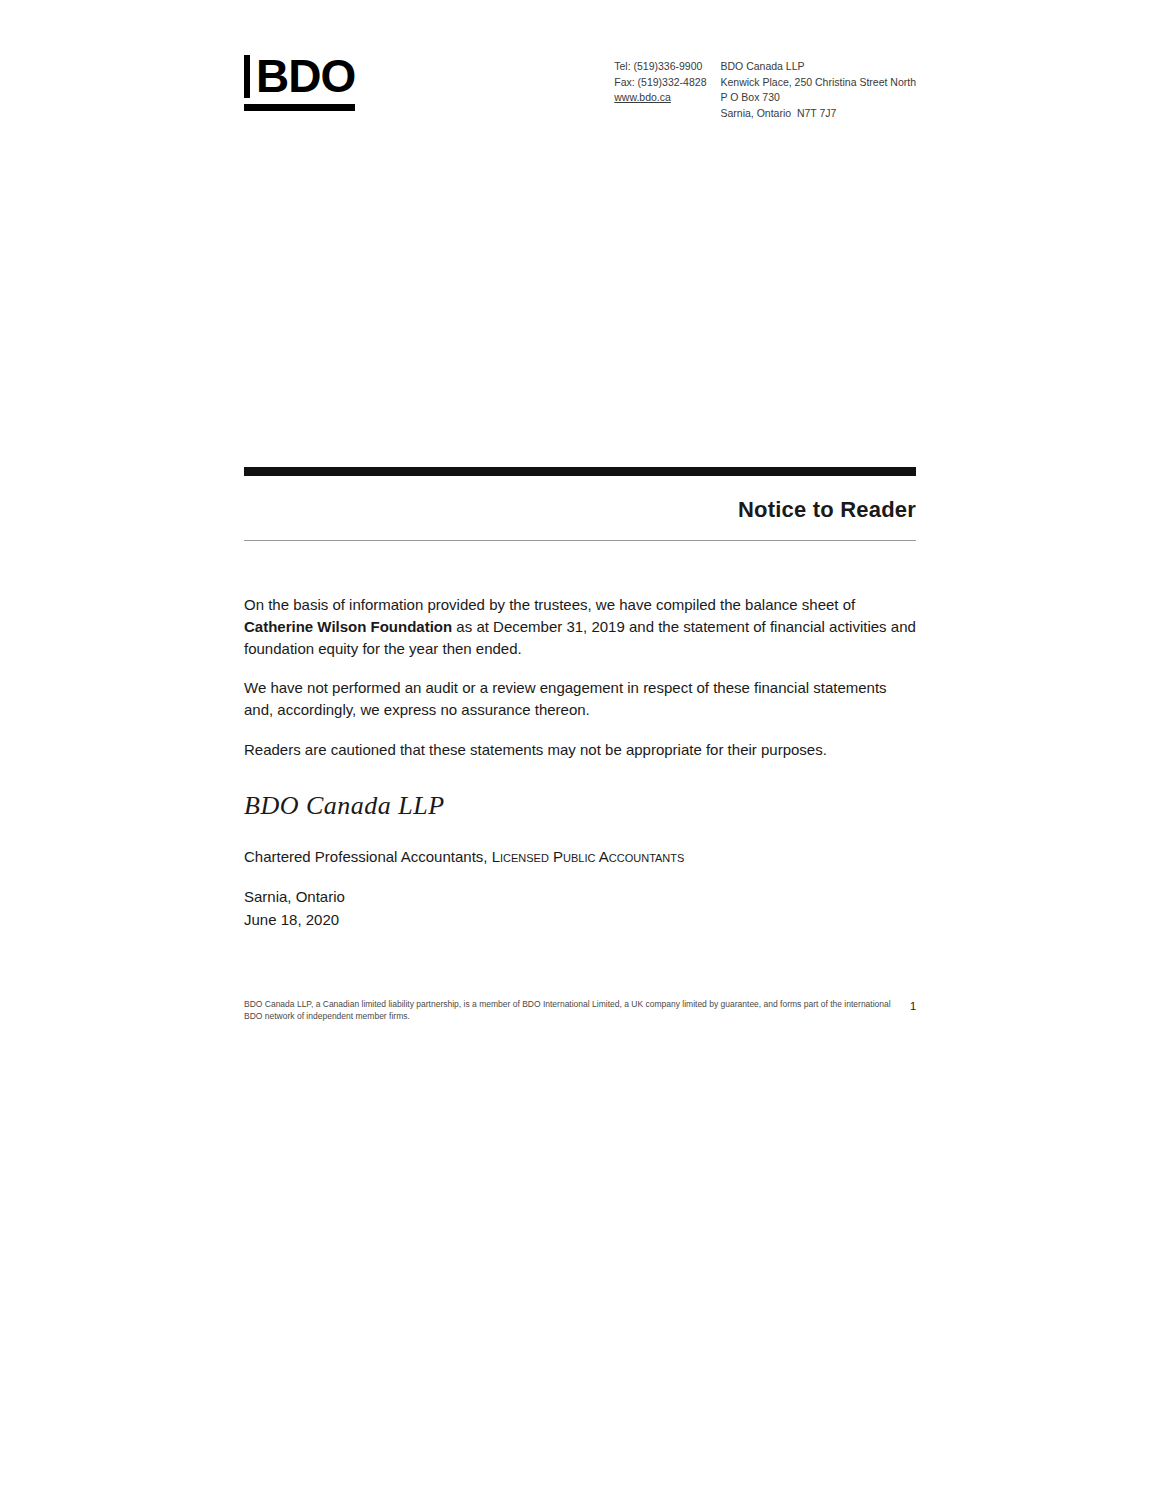BDO
Tel: (519)336-9900
Fax: (519)332-4828
www.bdo.ca
BDO Canada LLP
Kenwick Place, 250 Christina Street North
P O Box 730
Sarnia, Ontario N7T 7J7
Notice to Reader
On the basis of information provided by the trustees, we have compiled the balance sheet of Catherine Wilson Foundation as at December 31, 2019 and the statement of financial activities and foundation equity for the year then ended.
We have not performed an audit or a review engagement in respect of these financial statements and, accordingly, we express no assurance thereon.
Readers are cautioned that these statements may not be appropriate for their purposes.
BDO Canada LLP
Chartered Professional Accountants, Licensed Public Accountants
Sarnia, Ontario
June 18, 2020
1 BDO Canada LLP, a Canadian limited liability partnership, is a member of BDO International Limited, a UK company limited by guarantee, and forms part of the international BDO network of independent member firms.